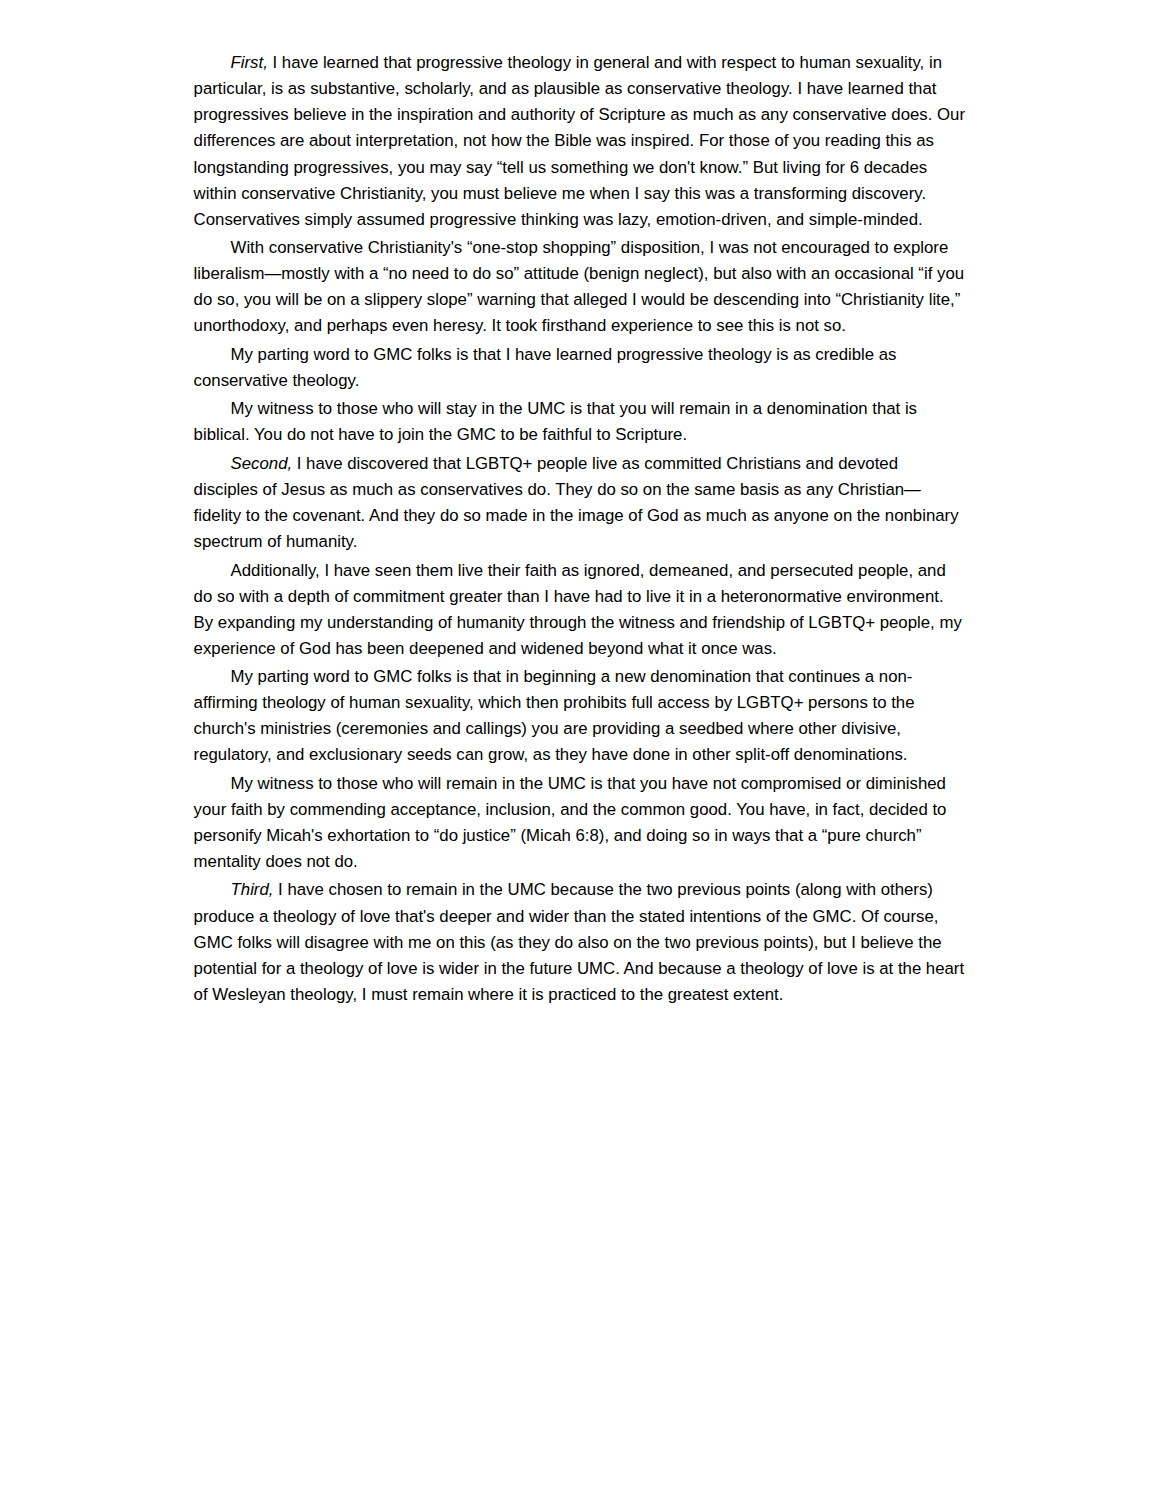First, I have learned that progressive theology in general and with respect to human sexuality, in particular, is as substantive, scholarly, and as plausible as conservative theology. I have learned that progressives believe in the inspiration and authority of Scripture as much as any conservative does. Our differences are about interpretation, not how the Bible was inspired. For those of you reading this as longstanding progressives, you may say “tell us something we don't know.” But living for 6 decades within conservative Christianity, you must believe me when I say this was a transforming discovery. Conservatives simply assumed progressive thinking was lazy, emotion-driven, and simple-minded.
With conservative Christianity's “one-stop shopping” disposition, I was not encouraged to explore liberalism—mostly with a “no need to do so” attitude (benign neglect), but also with an occasional “if you do so, you will be on a slippery slope” warning that alleged I would be descending into “Christianity lite,” unorthodoxy, and perhaps even heresy. It took firsthand experience to see this is not so.
My parting word to GMC folks is that I have learned progressive theology is as credible as conservative theology.
My witness to those who will stay in the UMC is that you will remain in a denomination that is biblical. You do not have to join the GMC to be faithful to Scripture.
Second, I have discovered that LGBTQ+ people live as committed Christians and devoted disciples of Jesus as much as conservatives do. They do so on the same basis as any Christian—fidelity to the covenant. And they do so made in the image of God as much as anyone on the nonbinary spectrum of humanity.
Additionally, I have seen them live their faith as ignored, demeaned, and persecuted people, and do so with a depth of commitment greater than I have had to live it in a heteronormative environment. By expanding my understanding of humanity through the witness and friendship of LGBTQ+ people, my experience of God has been deepened and widened beyond what it once was.
My parting word to GMC folks is that in beginning a new denomination that continues a non-affirming theology of human sexuality, which then prohibits full access by LGBTQ+ persons to the church's ministries (ceremonies and callings) you are providing a seedbed where other divisive, regulatory, and exclusionary seeds can grow, as they have done in other split-off denominations.
My witness to those who will remain in the UMC is that you have not compromised or diminished your faith by commending acceptance, inclusion, and the common good. You have, in fact, decided to personify Micah's exhortation to “do justice” (Micah 6:8), and doing so in ways that a “pure church” mentality does not do.
Third, I have chosen to remain in the UMC because the two previous points (along with others) produce a theology of love that's deeper and wider than the stated intentions of the GMC. Of course, GMC folks will disagree with me on this (as they do also on the two previous points), but I believe the potential for a theology of love is wider in the future UMC. And because a theology of love is at the heart of Wesleyan theology, I must remain where it is practiced to the greatest extent.